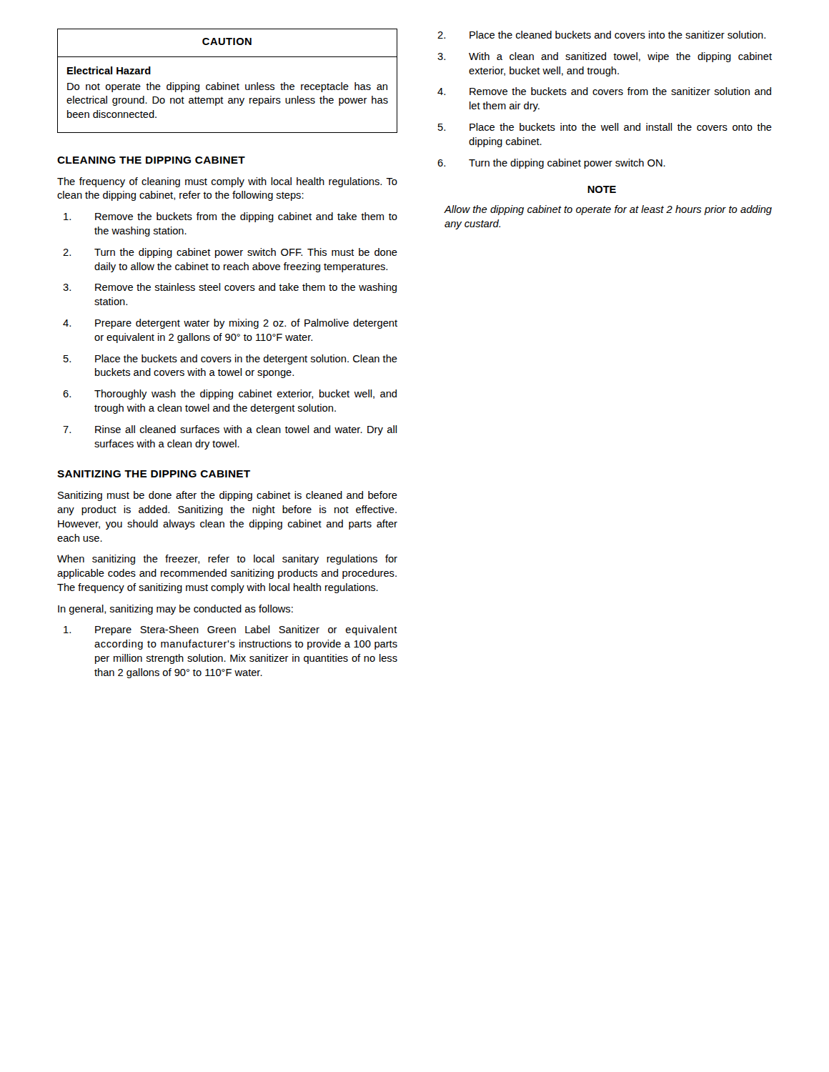CAUTION
Electrical Hazard
Do not operate the dipping cabinet unless the receptacle has an electrical ground. Do not attempt any repairs unless the power has been disconnected.
CLEANING THE DIPPING CABINET
The frequency of cleaning must comply with local health regulations. To clean the dipping cabinet, refer to the following steps:
Remove the buckets from the dipping cabinet and take them to the washing station.
Turn the dipping cabinet power switch OFF. This must be done daily to allow the cabinet to reach above freezing temperatures.
Remove the stainless steel covers and take them to the washing station.
Prepare detergent water by mixing 2 oz. of Palmolive detergent or equivalent in 2 gallons of 90° to 110°F water.
Place the buckets and covers in the detergent solution. Clean the buckets and covers with a towel or sponge.
Thoroughly wash the dipping cabinet exterior, bucket well, and trough with a clean towel and the detergent solution.
Rinse all cleaned surfaces with a clean towel and water. Dry all surfaces with a clean dry towel.
SANITIZING THE DIPPING CABINET
Sanitizing must be done after the dipping cabinet is cleaned and before any product is added. Sanitizing the night before is not effective. However, you should always clean the dipping cabinet and parts after each use.
When sanitizing the freezer, refer to local sanitary regulations for applicable codes and recommended sanitizing products and procedures. The frequency of sanitizing must comply with local health regulations.
In general, sanitizing may be conducted as follows:
Prepare Stera-Sheen Green Label Sanitizer or equivalent according to manufacturer's instructions to provide a 100 parts per million strength solution. Mix sanitizer in quantities of no less than 2 gallons of 90° to 110°F water.
Place the cleaned buckets and covers into the sanitizer solution.
With a clean and sanitized towel, wipe the dipping cabinet exterior, bucket well, and trough.
Remove the buckets and covers from the sanitizer solution and let them air dry.
Place the buckets into the well and install the covers onto the dipping cabinet.
Turn the dipping cabinet power switch ON.
NOTE
Allow the dipping cabinet to operate for at least 2 hours prior to adding any custard.